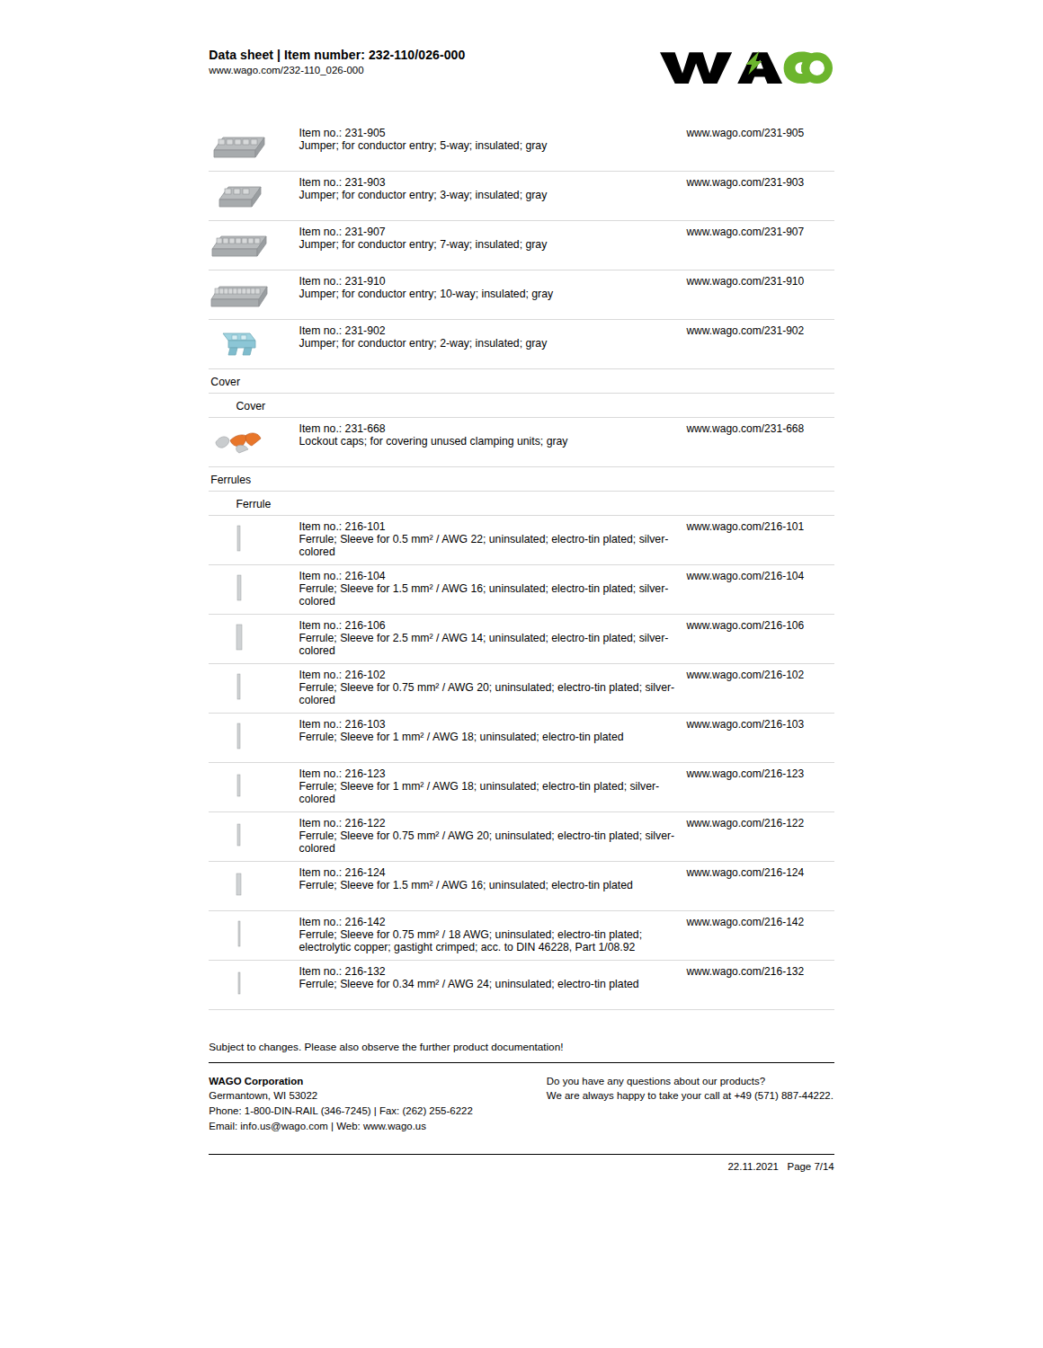Data sheet | Item number: 232-110/026-000
www.wago.com/232-110_026-000
| | Item no.: 231-905 Jumper; for conductor entry; 5-way; insulated; gray | www.wago.com/231-905 |
| | Item no.: 231-903 Jumper; for conductor entry; 3-way; insulated; gray | www.wago.com/231-903 |
| | Item no.: 231-907 Jumper; for conductor entry; 7-way; insulated; gray | www.wago.com/231-907 |
| | Item no.: 231-910 Jumper; for conductor entry; 10-way; insulated; gray | www.wago.com/231-910 |
| | Item no.: 231-902 Jumper; for conductor entry; 2-way; insulated; gray | www.wago.com/231-902 |
| Cover |
| Cover |
| | Item no.: 231-668 Lockout caps; for covering unused clamping units; gray | www.wago.com/231-668 |
| Ferrules |
| Ferrule |
| | Item no.: 216-101 Ferrule; Sleeve for 0.5 mm² / AWG 22; uninsulated; electro-tin plated; silver-colored | www.wago.com/216-101 |
| | Item no.: 216-104 Ferrule; Sleeve for 1.5 mm² / AWG 16; uninsulated; electro-tin plated; silver-colored | www.wago.com/216-104 |
| | Item no.: 216-106 Ferrule; Sleeve for 2.5 mm² / AWG 14; uninsulated; electro-tin plated; silver-colored | www.wago.com/216-106 |
| | Item no.: 216-102 Ferrule; Sleeve for 0.75 mm² / AWG 20; uninsulated; electro-tin plated; silver-colored | www.wago.com/216-102 |
| | Item no.: 216-103 Ferrule; Sleeve for 1 mm² / AWG 18; uninsulated; electro-tin plated | www.wago.com/216-103 |
| | Item no.: 216-123 Ferrule; Sleeve for 1 mm² / AWG 18; uninsulated; electro-tin plated; silver-colored | www.wago.com/216-123 |
| | Item no.: 216-122 Ferrule; Sleeve for 0.75 mm² / AWG 20; uninsulated; electro-tin plated; silver-colored | www.wago.com/216-122 |
| | Item no.: 216-124 Ferrule; Sleeve for 1.5 mm² / AWG 16; uninsulated; electro-tin plated | www.wago.com/216-124 |
| | Item no.: 216-142 Ferrule; Sleeve for 0.75 mm² / 18 AWG; uninsulated; electro-tin plated; electrolytic copper; gastight crimped; acc. to DIN 46228, Part 1/08.92 | www.wago.com/216-142 |
| | Item no.: 216-132 Ferrule; Sleeve for 0.34 mm² / AWG 24; uninsulated; electro-tin plated | www.wago.com/216-132 |
Subject to changes. Please also observe the further product documentation!
WAGO Corporation
Germantown, WI 53022
Phone: 1-800-DIN-RAIL (346-7245) | Fax: (262) 255-6222
Email: info.us@wago.com | Web: www.wago.us
Do you have any questions about our products?
We are always happy to take your call at +49 (571) 887-44222.
22.11.2021 Page 7/14